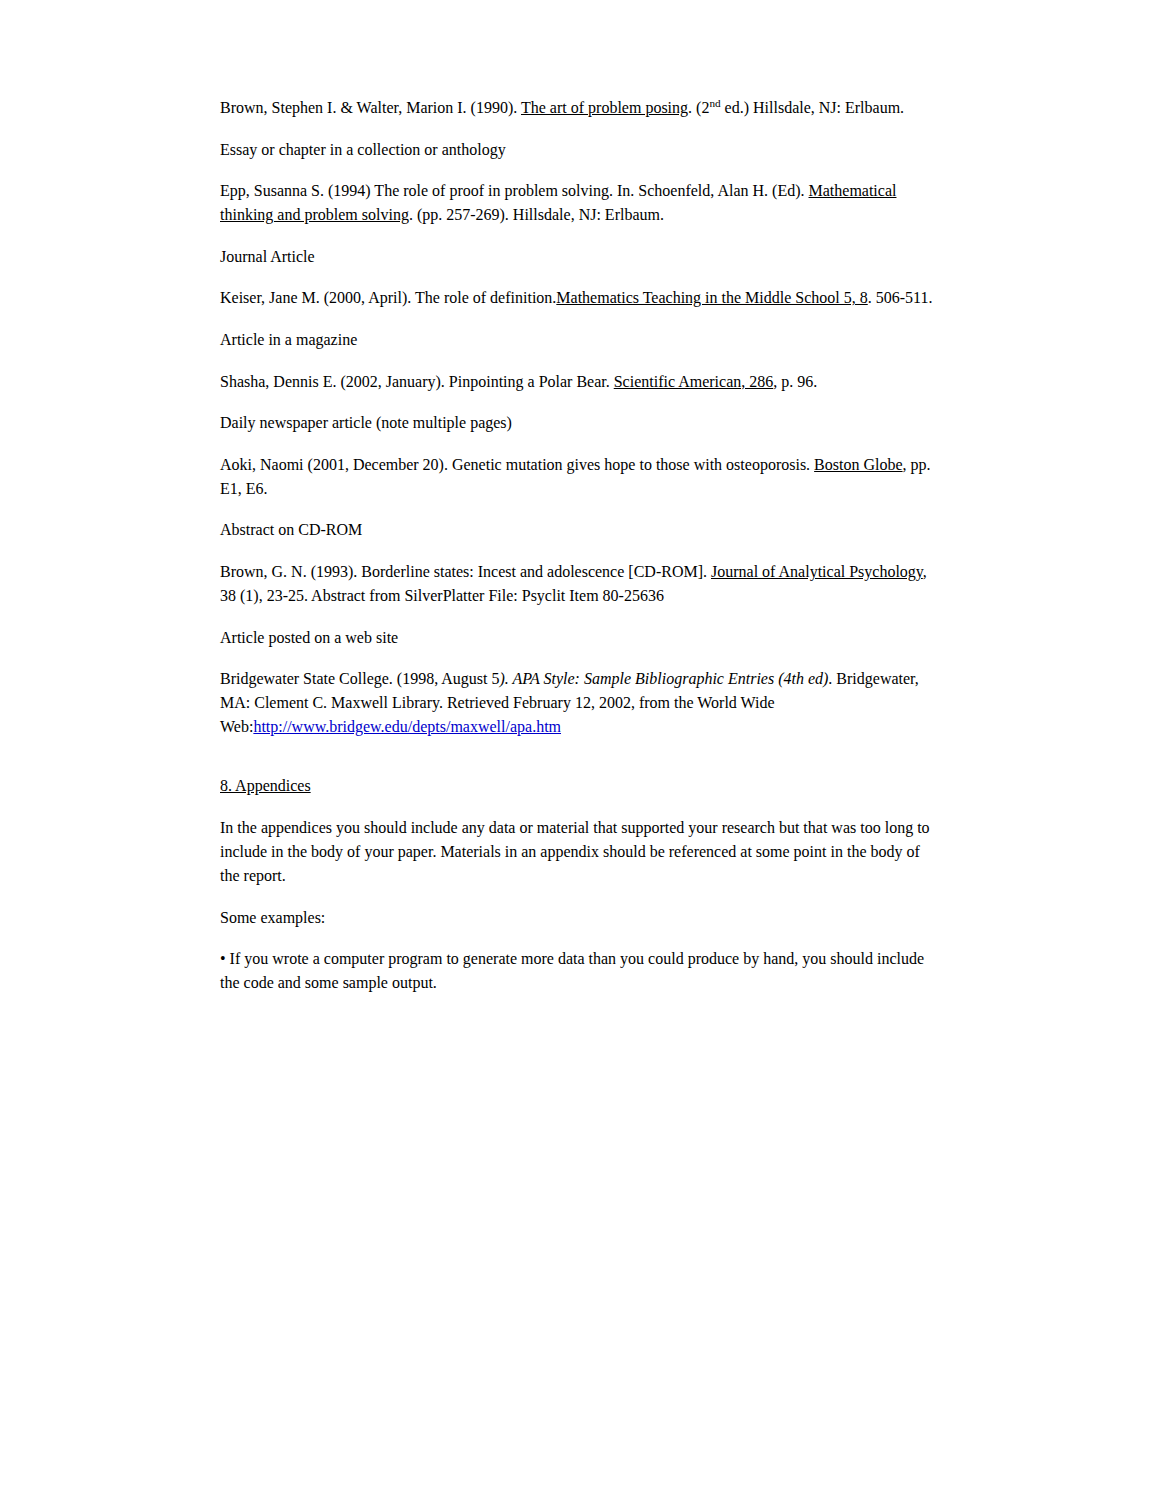Brown, Stephen I. & Walter, Marion I. (1990). The art of problem posing. (2nd ed.) Hillsdale, NJ: Erlbaum.
Essay or chapter in a collection or anthology
Epp, Susanna S. (1994) The role of proof in problem solving. In. Schoenfeld, Alan H. (Ed). Mathematical thinking and problem solving. (pp. 257-269). Hillsdale, NJ: Erlbaum.
Journal Article
Keiser, Jane M. (2000, April). The role of definition.Mathematics Teaching in the Middle School 5, 8. 506-511.
Article in a magazine
Shasha, Dennis E. (2002, January). Pinpointing a Polar Bear. Scientific American, 286, p. 96.
Daily newspaper article (note multiple pages)
Aoki, Naomi (2001, December 20). Genetic mutation gives hope to those with osteoporosis. Boston Globe, pp. E1, E6.
Abstract on CD-ROM
Brown, G. N. (1993). Borderline states: Incest and adolescence [CD-ROM]. Journal of Analytical Psychology, 38 (1), 23-25. Abstract from SilverPlatter File: Psyclit Item 80-25636
Article posted on a web site
Bridgewater State College. (1998, August 5). APA Style: Sample Bibliographic Entries (4th ed). Bridgewater, MA: Clement C. Maxwell Library. Retrieved February 12, 2002, from the World Wide Web:http://www.bridgew.edu/depts/maxwell/apa.htm
8. Appendices
In the appendices you should include any data or material that supported your research but that was too long to include in the body of your paper. Materials in an appendix should be referenced at some point in the body of the report.
Some examples:
• If you wrote a computer program to generate more data than you could produce by hand, you should include the code and some sample output.